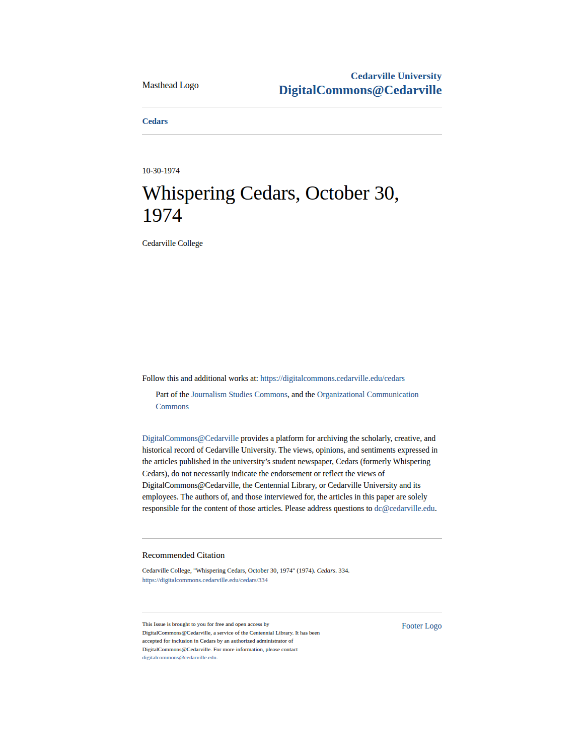Masthead Logo
Cedarville University
DigitalCommons@Cedarville
Cedars
10-30-1974
Whispering Cedars, October 30, 1974
Cedarville College
Follow this and additional works at: https://digitalcommons.cedarville.edu/cedars
Part of the Journalism Studies Commons, and the Organizational Communication Commons
DigitalCommons@Cedarville provides a platform for archiving the scholarly, creative, and historical record of Cedarville University. The views, opinions, and sentiments expressed in the articles published in the university’s student newspaper, Cedars (formerly Whispering Cedars), do not necessarily indicate the endorsement or reflect the views of DigitalCommons@Cedarville, the Centennial Library, or Cedarville University and its employees. The authors of, and those interviewed for, the articles in this paper are solely responsible for the content of those articles. Please address questions to dc@cedarville.edu.
Recommended Citation
Cedarville College, "Whispering Cedars, October 30, 1974" (1974). Cedars. 334.
https://digitalcommons.cedarville.edu/cedars/334
This Issue is brought to you for free and open access by DigitalCommons@Cedarville, a service of the Centennial Library. It has been accepted for inclusion in Cedars by an authorized administrator of DigitalCommons@Cedarville. For more information, please contact digitalcommons@cedarville.edu.
Footer Logo